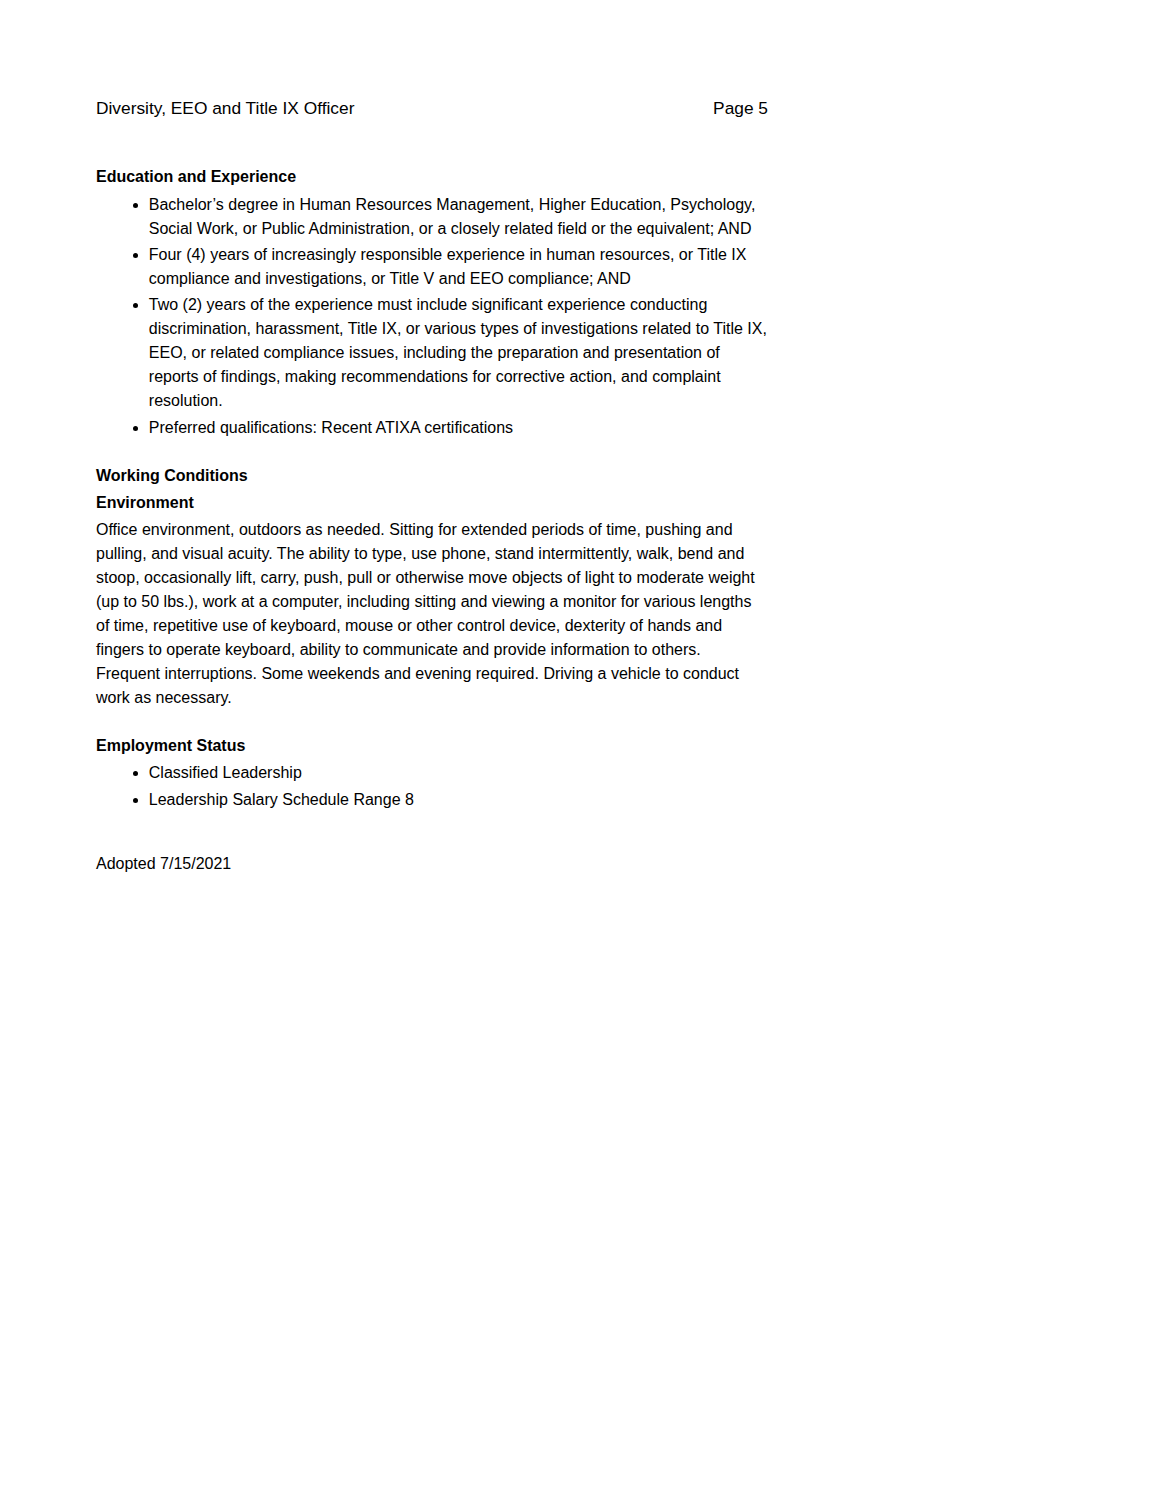Diversity, EEO and Title IX Officer Page 5
Education and Experience
Bachelor’s degree in Human Resources Management, Higher Education, Psychology, Social Work, or Public Administration, or a closely related field or the equivalent; AND
Four (4) years of increasingly responsible experience in human resources, or Title IX compliance and investigations, or Title V and EEO compliance; AND
Two (2) years of the experience must include significant experience conducting discrimination, harassment, Title IX, or various types of investigations related to Title IX, EEO, or related compliance issues, including the preparation and presentation of reports of findings, making recommendations for corrective action, and complaint resolution.
Preferred qualifications: Recent ATIXA certifications
Working Conditions
Environment
Office environment, outdoors as needed. Sitting for extended periods of time, pushing and pulling, and visual acuity. The ability to type, use phone, stand intermittently, walk, bend and stoop, occasionally lift, carry, push, pull or otherwise move objects of light to moderate weight (up to 50 lbs.), work at a computer, including sitting and viewing a monitor for various lengths of time, repetitive use of keyboard, mouse or other control device, dexterity of hands and fingers to operate keyboard, ability to communicate and provide information to others. Frequent interruptions. Some weekends and evening required. Driving a vehicle to conduct work as necessary.
Employment Status
Classified Leadership
Leadership Salary Schedule Range 8
Adopted 7/15/2021